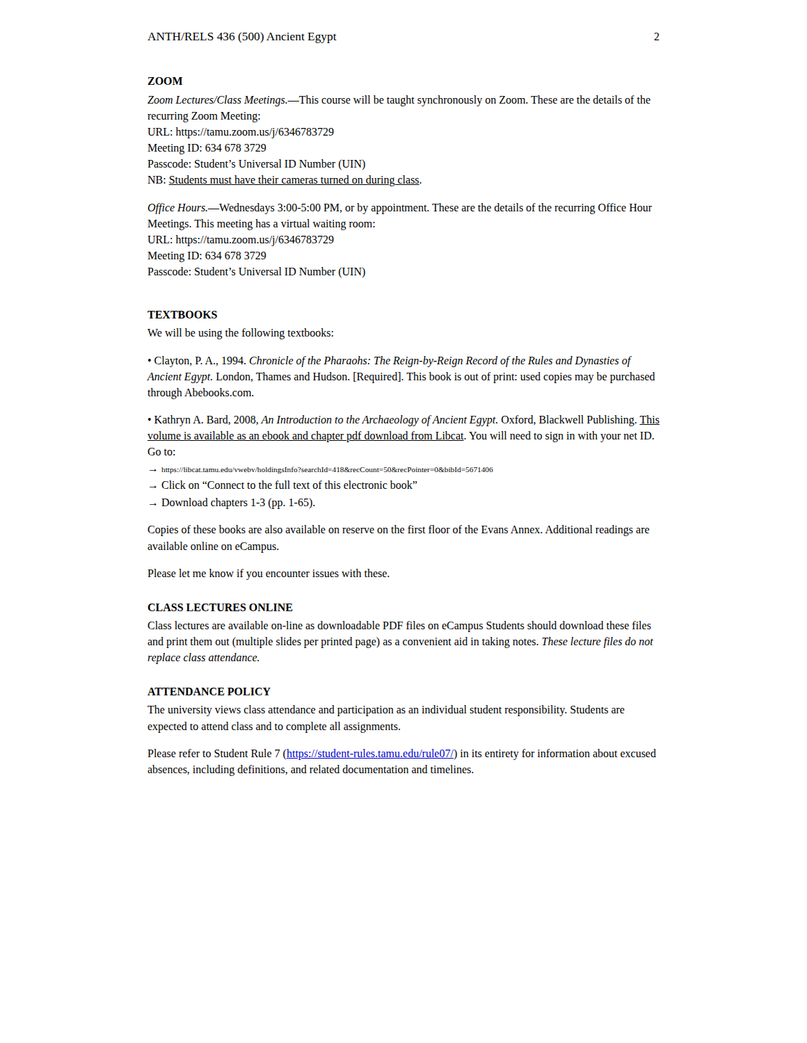ANTH/RELS 436 (500) Ancient Egypt 2
Zoom
Zoom Lectures/Class Meetings.—This course will be taught synchronously on Zoom. These are the details of the recurring Zoom Meeting:
URL: https://tamu.zoom.us/j/6346783729
Meeting ID: 634 678 3729
Passcode: Student’s Universal ID Number (UIN)
NB: Students must have their cameras turned on during class.
Office Hours.—Wednesdays 3:00-5:00 PM, or by appointment. These are the details of the recurring Office Hour Meetings. This meeting has a virtual waiting room:
URL: https://tamu.zoom.us/j/6346783729
Meeting ID: 634 678 3729
Passcode: Student’s Universal ID Number (UIN)
Textbooks
We will be using the following textbooks:
Clayton, P. A., 1994. Chronicle of the Pharaohs: The Reign-by-Reign Record of the Rules and Dynasties of Ancient Egypt. London, Thames and Hudson. [Required]. This book is out of print: used copies may be purchased through Abebooks.com.
Kathryn A. Bard, 2008, An Introduction to the Archaeology of Ancient Egypt. Oxford, Blackwell Publishing. This volume is available as an ebook and chapter pdf download from Libcat. You will need to sign in with your net ID. Go to:
https://libcat.tamu.edu/vwebv/holdingsInfo?searchId=418&recCount=50&recPointer=0&bibId=5671406
Click on “Connect to the full text of this electronic book”
Download chapters 1-3 (pp. 1-65).
Copies of these books are also available on reserve on the first floor of the Evans Annex. Additional readings are available online on eCampus.
Please let me know if you encounter issues with these.
Class Lectures Online
Class lectures are available on-line as downloadable PDF files on eCampus Students should download these files and print them out (multiple slides per printed page) as a convenient aid in taking notes. These lecture files do not replace class attendance.
Attendance Policy
The university views class attendance and participation as an individual student responsibility. Students are expected to attend class and to complete all assignments.
Please refer to Student Rule 7 (https://student-rules.tamu.edu/rule07/) in its entirety for information about excused absences, including definitions, and related documentation and timelines.